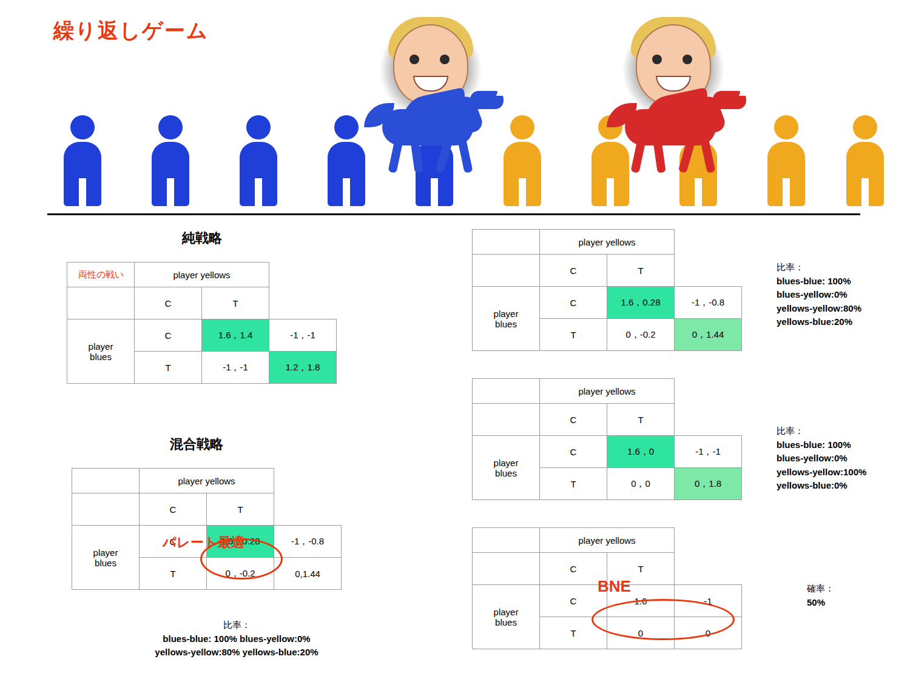繰り返しゲーム
純戦略
混合戦略
| 両性の戦い | player yellows |
| | C | T |
| player blues | C | 1.6，1.4 | -1，-1 |
| T | -1，-1 | 1.2，1.8 |
| | player yellows |
| | C | T |
| player blues | C | 1.6，0.28 | -1，-0.8 |
| T | 0，-0.2 | 0,1.44 |
パレート最適
比率：
blues-blue: 100% blues-yellow:0%
yellows-yellow:80% yellows-blue:20%
| | player yellows |
| | C | T |
| player blues | C | 1.6，0.28 | -1，-0.8 |
| T | 0，-0.2 | 0，1.44 |
比率：
blues-blue: 100%
blues-yellow:0%
yellows-yellow:80%
yellows-blue:20%
| | player yellows |
| | C | T |
| player blues | C | 1.6，0 | -1，-1 |
| T | 0，0 | 0，1.8 |
比率：
blues-blue: 100%
blues-yellow:0%
yellows-yellow:100%
yellows-blue:0%
| | player yellows |
| | C | T |
| player blues | C | 1.6 | -1 |
| T | 0 | 0 |
BNE
確率：
50%